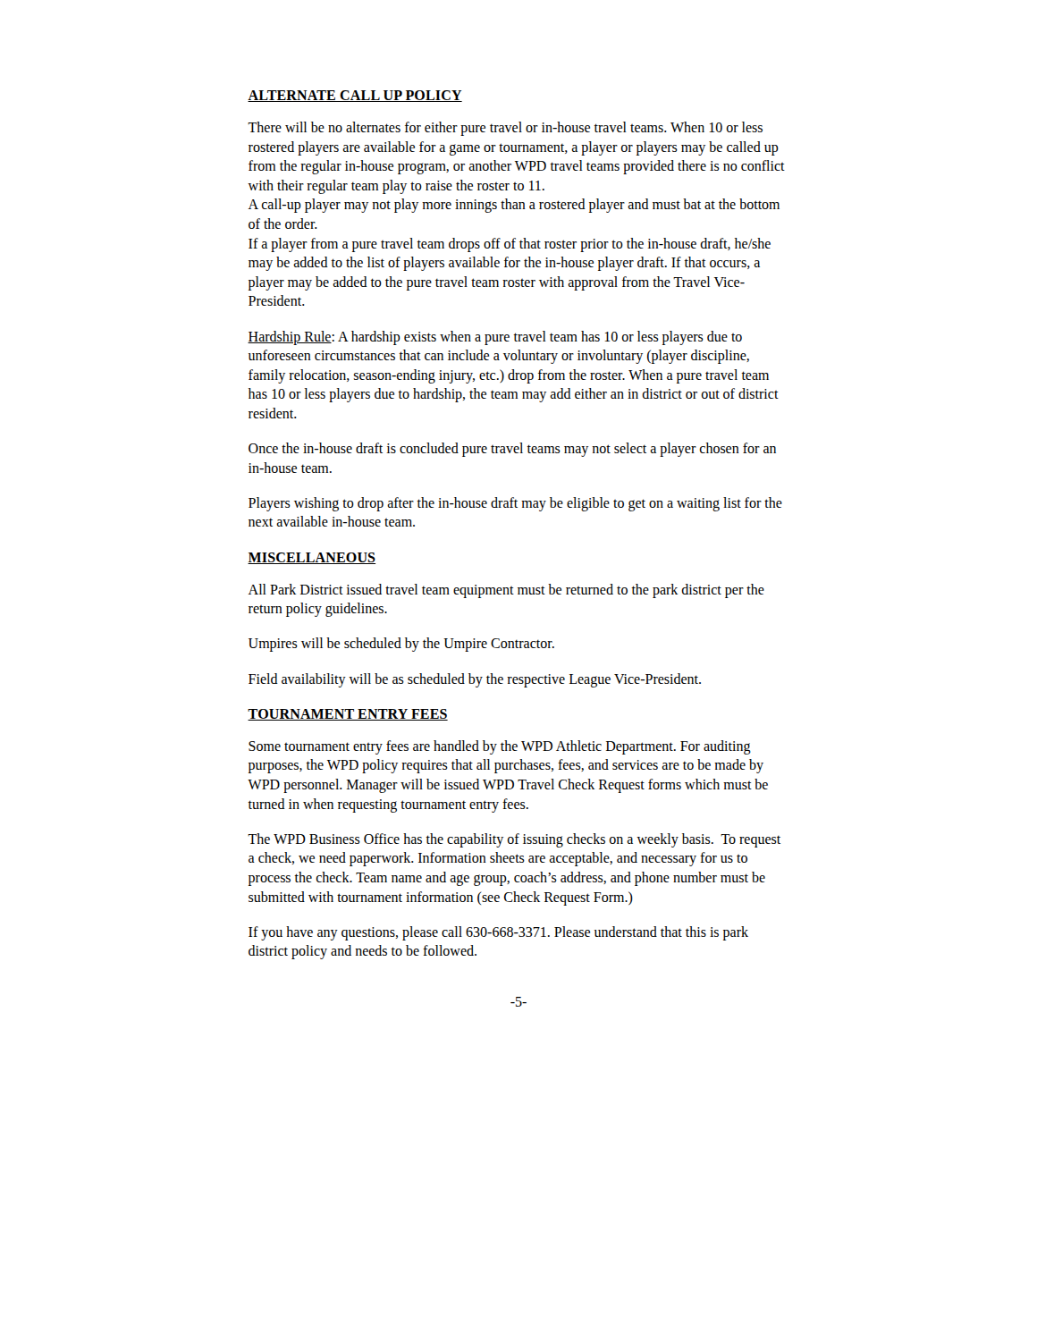ALTERNATE CALL UP POLICY
There will be no alternates for either pure travel or in-house travel teams. When 10 or less rostered players are available for a game or tournament, a player or players may be called up from the regular in-house program, or another WPD travel teams provided there is no conflict with their regular team play to raise the roster to 11.
A call-up player may not play more innings than a rostered player and must bat at the bottom of the order.
If a player from a pure travel team drops off of that roster prior to the in-house draft, he/she may be added to the list of players available for the in-house player draft. If that occurs, a player may be added to the pure travel team roster with approval from the Travel Vice-President.
Hardship Rule: A hardship exists when a pure travel team has 10 or less players due to unforeseen circumstances that can include a voluntary or involuntary (player discipline, family relocation, season-ending injury, etc.) drop from the roster. When a pure travel team has 10 or less players due to hardship, the team may add either an in district or out of district resident.
Once the in-house draft is concluded pure travel teams may not select a player chosen for an in-house team.
Players wishing to drop after the in-house draft may be eligible to get on a waiting list for the next available in-house team.
MISCELLANEOUS
All Park District issued travel team equipment must be returned to the park district per the return policy guidelines.
Umpires will be scheduled by the Umpire Contractor.
Field availability will be as scheduled by the respective League Vice-President.
TOURNAMENT ENTRY FEES
Some tournament entry fees are handled by the WPD Athletic Department. For auditing purposes, the WPD policy requires that all purchases, fees, and services are to be made by WPD personnel. Manager will be issued WPD Travel Check Request forms which must be turned in when requesting tournament entry fees.
The WPD Business Office has the capability of issuing checks on a weekly basis. To request a check, we need paperwork. Information sheets are acceptable, and necessary for us to process the check. Team name and age group, coach’s address, and phone number must be submitted with tournament information (see Check Request Form.)
If you have any questions, please call 630-668-3371. Please understand that this is park district policy and needs to be followed.
-5-